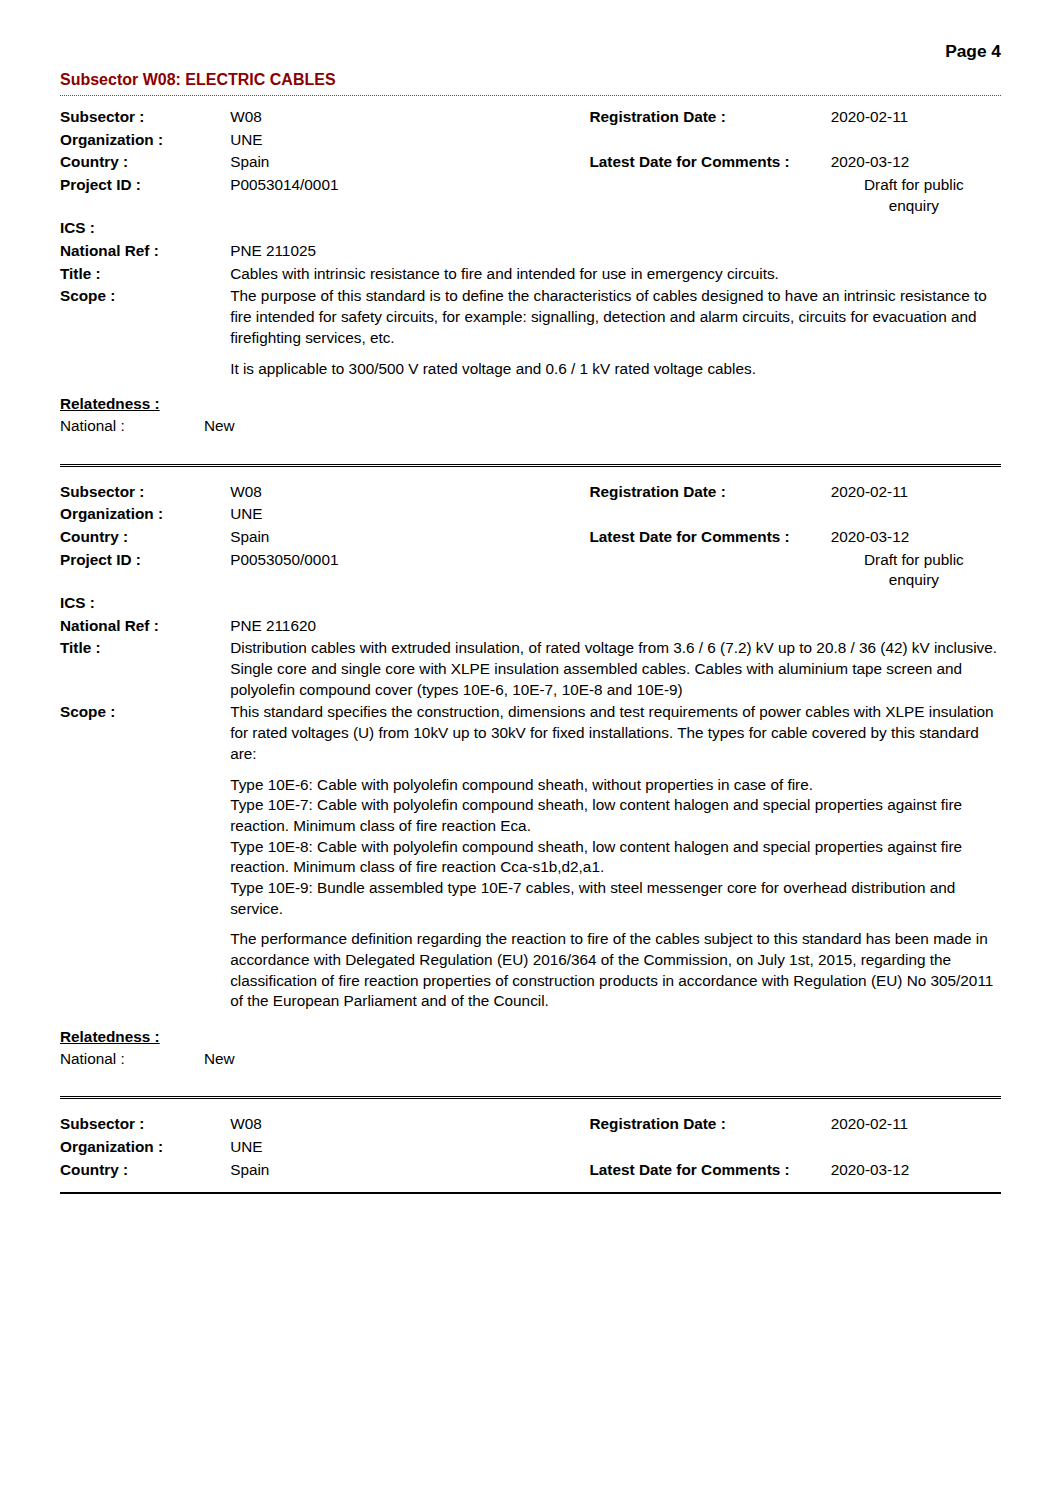Page 4
Subsector W08: ELECTRIC CABLES
| Subsector : | W08 | Registration Date : | 2020-02-11 |
| Organization : | UNE | | |
| Country : | Spain | Latest Date for Comments : | 2020-03-12 |
| Project ID : | P0053014/0001 | | Draft for public enquiry |
| ICS : | | | |
| National Ref : | PNE 211025 |
| Title : | Cables with intrinsic resistance to fire and intended for use in emergency circuits. |
| Scope : | The purpose of this standard is to define the characteristics of cables designed to have an intrinsic resistance to fire intended for safety circuits, for example: signalling, detection and alarm circuits, circuits for evacuation and firefighting services, etc. It is applicable to 300/500 V rated voltage and 0.6 / 1 kV rated voltage cables. |
Relatedness :
| National : | New |
| Subsector : | W08 | Registration Date : | 2020-02-11 |
| Organization : | UNE | | |
| Country : | Spain | Latest Date for Comments : | 2020-03-12 |
| Project ID : | P0053050/0001 | | Draft for public enquiry |
| ICS : | | | |
| National Ref : | PNE 211620 |
| Title : | Distribution cables with extruded insulation, of rated voltage from 3.6 / 6 (7.2) kV up to 20.8 / 36 (42) kV inclusive. Single core and single core with XLPE insulation assembled cables. Cables with aluminium tape screen and polyolefin compound cover (types 10E-6, 10E-7, 10E-8 and 10E-9) |
| Scope : | This standard specifies the construction, dimensions and test requirements of power cables with XLPE insulation for rated voltages (U) from 10kV up to 30kV for fixed installations. The types for cable covered by this standard are: Type 10E-6: Cable with polyolefin compound sheath, without properties in case of fire. Type 10E-7: Cable with polyolefin compound sheath, low content halogen and special properties against fire reaction. Minimum class of fire reaction Eca. Type 10E-8: Cable with polyolefin compound sheath, low content halogen and special properties against fire reaction. Minimum class of fire reaction Cca-s1b,d2,a1. Type 10E-9: Bundle assembled type 10E-7 cables, with steel messenger core for overhead distribution and service. The performance definition regarding the reaction to fire of the cables subject to this standard has been made in accordance with Delegated Regulation (EU) 2016/364 of the Commission, on July 1st, 2015, regarding the classification of fire reaction properties of construction products in accordance with Regulation (EU) No 305/2011 of the European Parliament and of the Council. |
Relatedness :
| National : | New |
| Subsector : | W08 | Registration Date : | 2020-02-11 |
| Organization : | UNE | | |
| Country : | Spain | Latest Date for Comments : | 2020-03-12 |